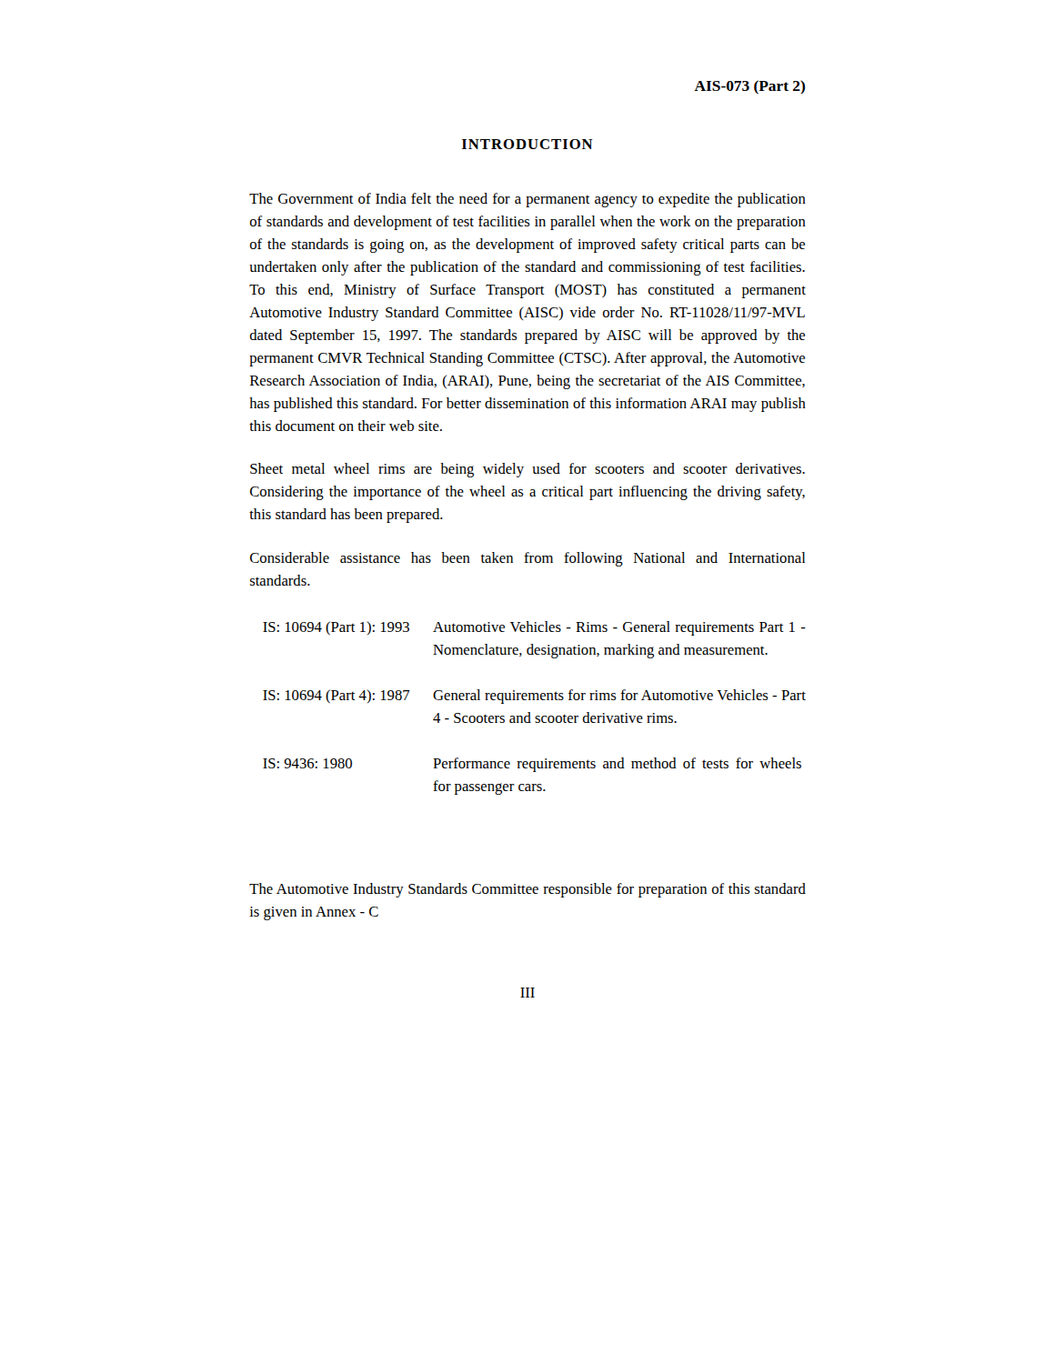AIS-073 (Part 2)
INTRODUCTION
The Government of India felt the need for a permanent agency to expedite the publication of standards and development of test facilities in parallel when the work on the preparation of the standards is going on, as the development of improved safety critical parts can be undertaken only after the publication of the standard and commissioning of test facilities. To this end, Ministry of Surface Transport (MOST) has constituted a permanent Automotive Industry Standard Committee (AISC) vide order No. RT-11028/11/97-MVL dated September 15, 1997. The standards prepared by AISC will be approved by the permanent CMVR Technical Standing Committee (CTSC). After approval, the Automotive Research Association of India, (ARAI), Pune, being the secretariat of the AIS Committee, has published this standard. For better dissemination of this information ARAI may publish this document on their web site.
Sheet metal wheel rims are being widely used for scooters and scooter derivatives. Considering the importance of the wheel as a critical part influencing the driving safety, this standard has been prepared.
Considerable assistance has been taken from following National and International standards.
| IS: 10694 (Part 1): 1993 | Automotive Vehicles - Rims - General requirements Part 1 - Nomenclature, designation, marking and measurement. |
| IS: 10694 (Part 4): 1987 | General requirements for rims for Automotive Vehicles - Part 4 - Scooters and scooter derivative rims. |
| IS: 9436: 1980 | Performance requirements and method of tests for wheels for passenger cars. |
The Automotive Industry Standards Committee responsible for preparation of this standard is given in Annex - C
III